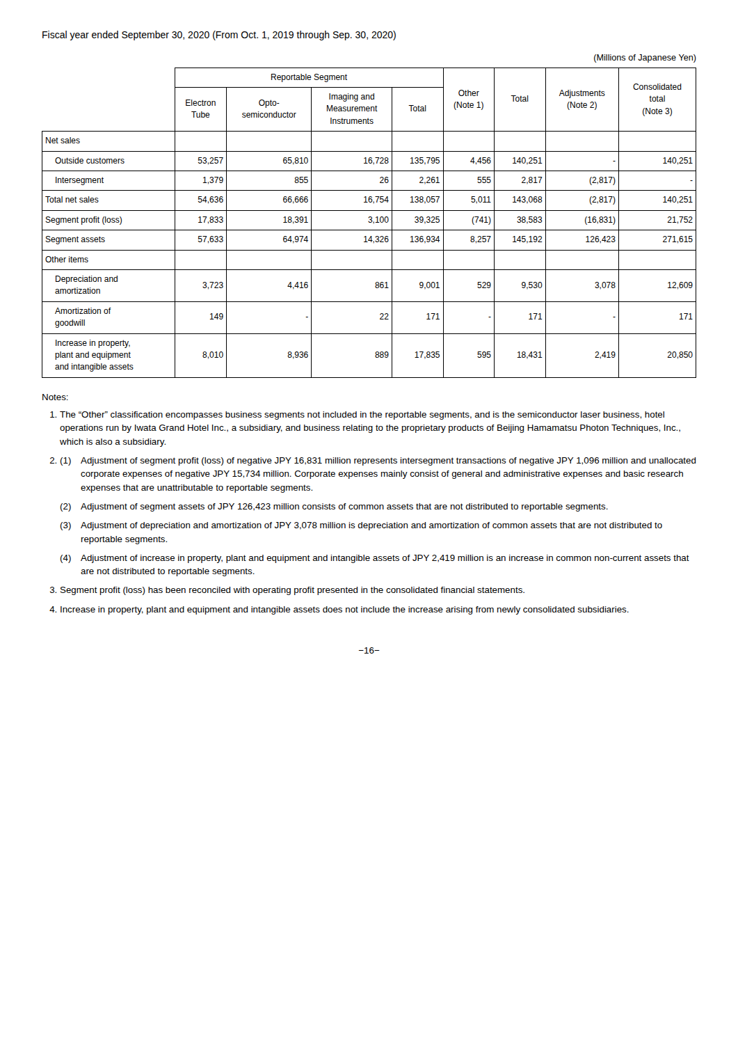Fiscal year ended September 30, 2020 (From Oct. 1, 2019 through Sep. 30, 2020)
(Millions of Japanese Yen)
| | Reportable Segment | Other (Note 1) | Total | Adjustments (Note 2) | Consolidated total (Note 3) |
| --- | --- | --- | --- | --- | --- |
| Electron Tube | Opto- semiconductor | Imaging and Measurement Instruments | Total |
| Net sales | | | | | | | | |
| Outside customers | 53,257 | 65,810 | 16,728 | 135,795 | 4,456 | 140,251 | - | 140,251 |
| Intersegment | 1,379 | 855 | 26 | 2,261 | 555 | 2,817 | (2,817) | - |
| Total net sales | 54,636 | 66,666 | 16,754 | 138,057 | 5,011 | 143,068 | (2,817) | 140,251 |
| Segment profit (loss) | 17,833 | 18,391 | 3,100 | 39,325 | (741) | 38,583 | (16,831) | 21,752 |
| Segment assets | 57,633 | 64,974 | 14,326 | 136,934 | 8,257 | 145,192 | 126,423 | 271,615 |
| Other items | | | | | | | | |
| Depreciation and amortization | 3,723 | 4,416 | 861 | 9,001 | 529 | 9,530 | 3,078 | 12,609 |
| Amortization of goodwill | 149 | - | 22 | 171 | - | 171 | - | 171 |
| Increase in property, plant and equipment and intangible assets | 8,010 | 8,936 | 889 | 17,835 | 595 | 18,431 | 2,419 | 20,850 |
Notes:
The “Other” classification encompasses business segments not included in the reportable segments, and is the semiconductor laser business, hotel operations run by Iwata Grand Hotel Inc., a subsidiary, and business relating to the proprietary products of Beijing Hamamatsu Photon Techniques, Inc., which is also a subsidiary.
Adjustment of segment profit (loss) of negative JPY 16,831 million represents intersegment transactions of negative JPY 1,096 million and unallocated corporate expenses of negative JPY 15,734 million. Corporate expenses mainly consist of general and administrative expenses and basic research expenses that are unattributable to reportable segments.
Adjustment of segment assets of JPY 126,423 million consists of common assets that are not distributed to reportable segments.
Adjustment of depreciation and amortization of JPY 3,078 million is depreciation and amortization of common assets that are not distributed to reportable segments.
Adjustment of increase in property, plant and equipment and intangible assets of JPY 2,419 million is an increase in common non-current assets that are not distributed to reportable segments.
Segment profit (loss) has been reconciled with operating profit presented in the consolidated financial statements.
Increase in property, plant and equipment and intangible assets does not include the increase arising from newly consolidated subsidiaries.
−16−